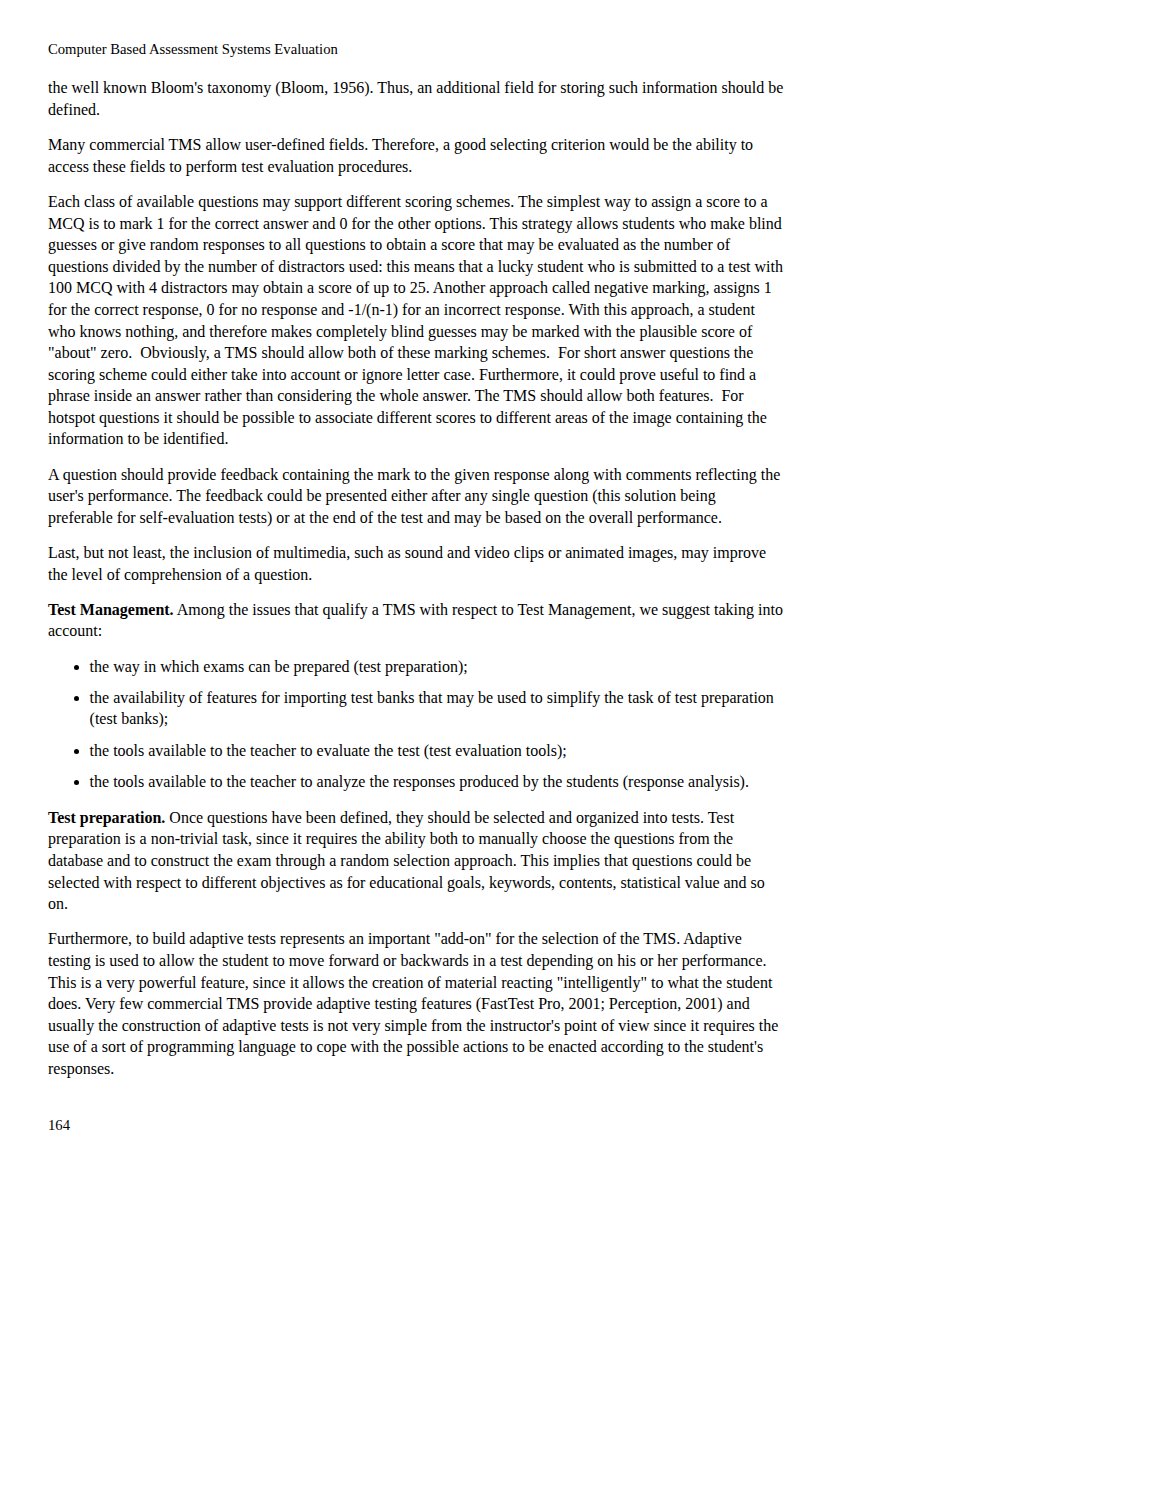Computer Based Assessment Systems Evaluation
the well known Bloom's taxonomy (Bloom, 1956). Thus, an additional field for storing such information should be defined.
Many commercial TMS allow user-defined fields. Therefore, a good selecting criterion would be the ability to access these fields to perform test evaluation procedures.
Each class of available questions may support different scoring schemes. The simplest way to assign a score to a MCQ is to mark 1 for the correct answer and 0 for the other options. This strategy allows students who make blind guesses or give random responses to all questions to obtain a score that may be evaluated as the number of questions divided by the number of distractors used: this means that a lucky student who is submitted to a test with 100 MCQ with 4 distractors may obtain a score of up to 25. Another approach called negative marking, assigns 1 for the correct response, 0 for no response and -1/(n-1) for an incorrect response. With this approach, a student who knows nothing, and therefore makes completely blind guesses may be marked with the plausible score of "about" zero. Obviously, a TMS should allow both of these marking schemes. For short answer questions the scoring scheme could either take into account or ignore letter case. Furthermore, it could prove useful to find a phrase inside an answer rather than considering the whole answer. The TMS should allow both features. For hotspot questions it should be possible to associate different scores to different areas of the image containing the information to be identified.
A question should provide feedback containing the mark to the given response along with comments reflecting the user's performance. The feedback could be presented either after any single question (this solution being preferable for self-evaluation tests) or at the end of the test and may be based on the overall performance.
Last, but not least, the inclusion of multimedia, such as sound and video clips or animated images, may improve the level of comprehension of a question.
Test Management. Among the issues that qualify a TMS with respect to Test Management, we suggest taking into account:
the way in which exams can be prepared (test preparation);
the availability of features for importing test banks that may be used to simplify the task of test preparation (test banks);
the tools available to the teacher to evaluate the test (test evaluation tools);
the tools available to the teacher to analyze the responses produced by the students (response analysis).
Test preparation. Once questions have been defined, they should be selected and organized into tests. Test preparation is a non-trivial task, since it requires the ability both to manually choose the questions from the database and to construct the exam through a random selection approach. This implies that questions could be selected with respect to different objectives as for educational goals, keywords, contents, statistical value and so on.
Furthermore, to build adaptive tests represents an important "add-on" for the selection of the TMS. Adaptive testing is used to allow the student to move forward or backwards in a test depending on his or her performance. This is a very powerful feature, since it allows the creation of material reacting "intelligently" to what the student does. Very few commercial TMS provide adaptive testing features (FastTest Pro, 2001; Perception, 2001) and usually the construction of adaptive tests is not very simple from the instructor's point of view since it requires the use of a sort of programming language to cope with the possible actions to be enacted according to the student's responses.
164